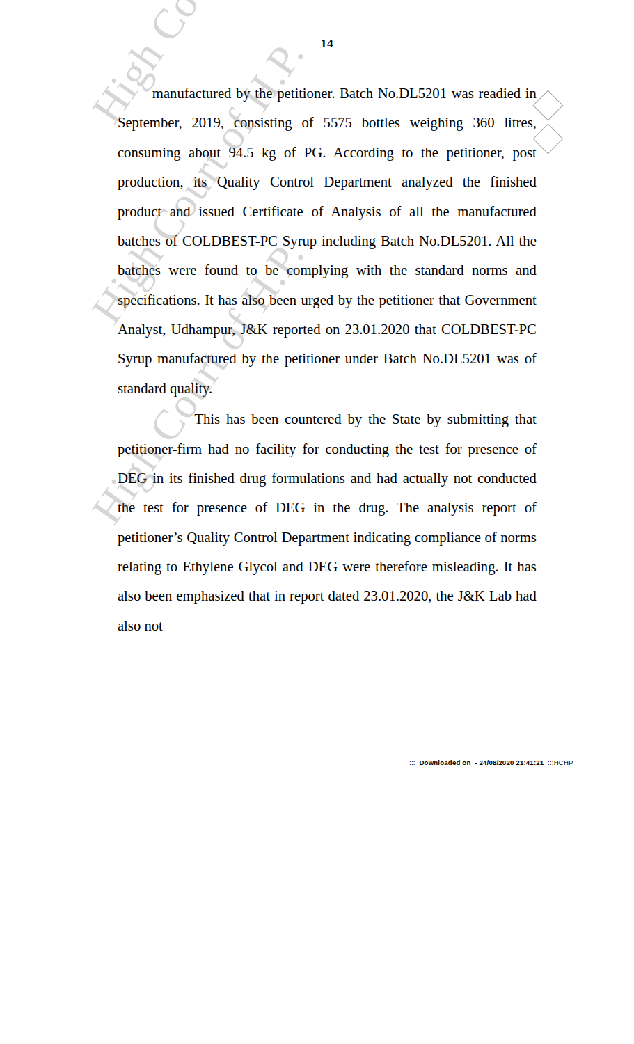High Court of H.P.
High Court of H.P.
High Court of H.P.
14
manufactured by the petitioner. Batch No.DL5201 was readied in September, 2019, consisting of 5575 bottles weighing 360 litres, consuming about 94.5 kg of PG. According to the petitioner, post production, its Quality Control Department analyzed the finished product and issued Certificate of Analysis of all the manufactured batches of COLDBEST-PC Syrup including Batch No.DL5201. All the batches were found to be complying with the standard norms and specifications. It has also been urged by the petitioner that Government Analyst, Udhampur, J&K reported on 23.01.2020 that COLDBEST-PC Syrup manufactured by the petitioner under Batch No.DL5201 was of standard quality.
This has been countered by the State by submitting that petitioner-firm had no facility for conducting the test for presence of DEG in its finished drug formulations and had actually not conducted the test for presence of DEG in the drug. The analysis report of petitioner’s Quality Control Department indicating compliance of norms relating to Ethylene Glycol and DEG were therefore misleading. It has also been emphasized that in report dated 23.01.2020, the J&K Lab had also not
::: Downloaded on - 24/08/2020 21:41:21 :::HCHP